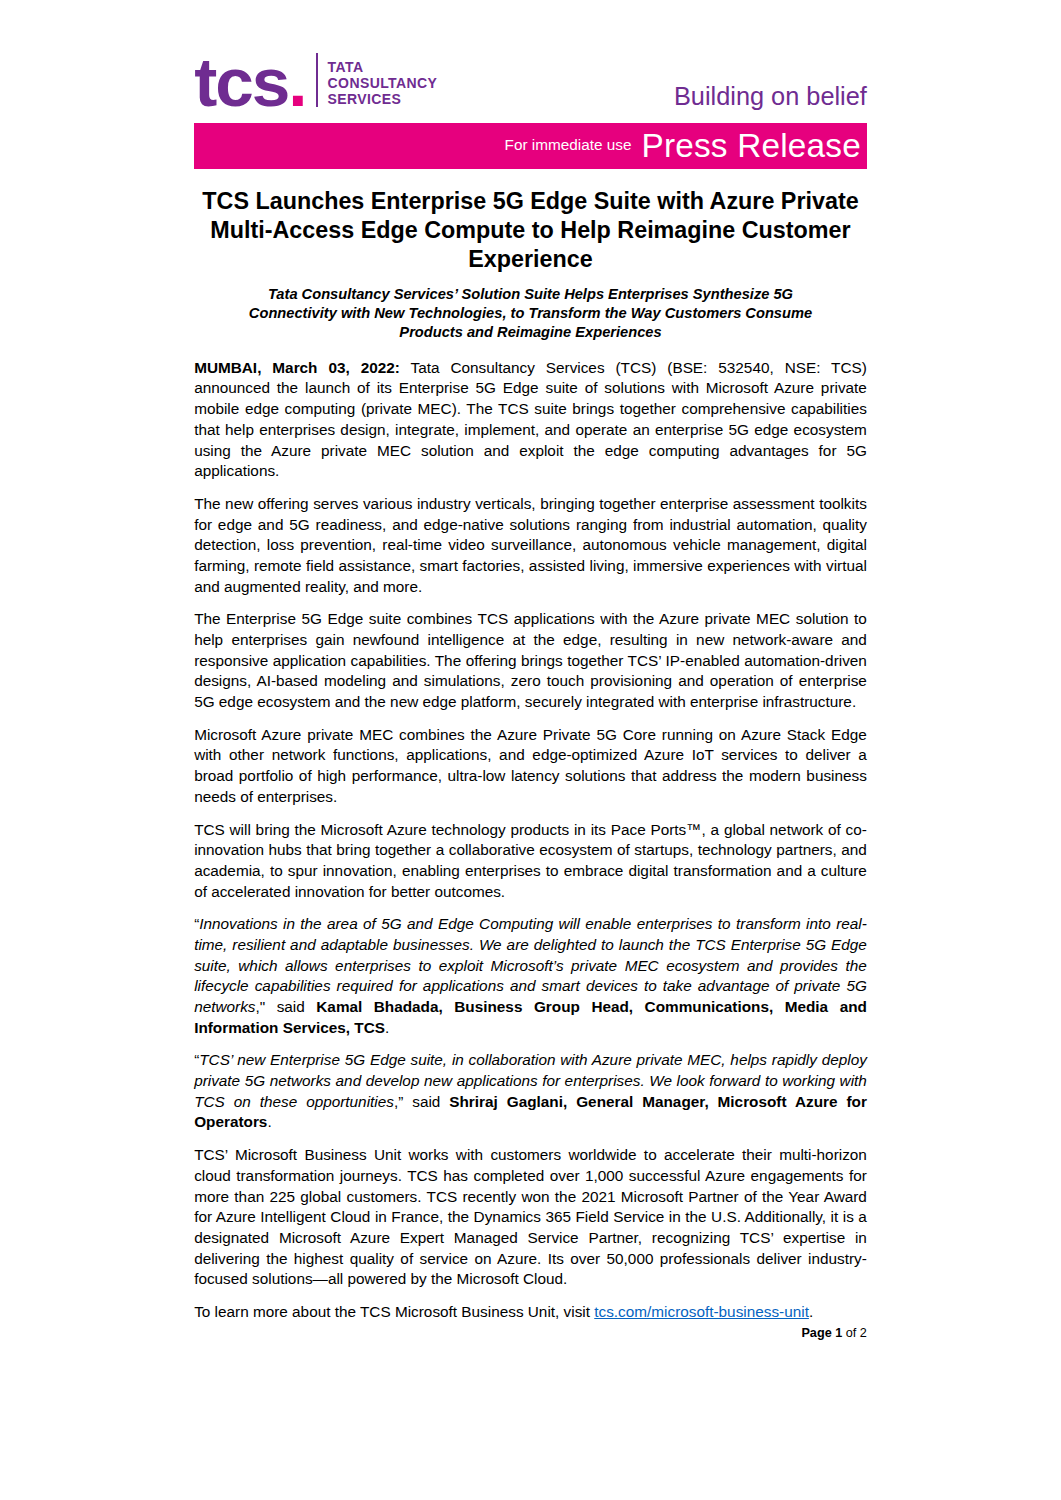tcs.
TATA
CONSULTANCY
SERVICES
Building on belief
For immediate use Press Release
TCS Launches Enterprise 5G Edge Suite with Azure Private Multi-Access Edge Compute to Help Reimagine Customer Experience
Tata Consultancy Services’ Solution Suite Helps Enterprises Synthesize 5G Connectivity with New Technologies, to Transform the Way Customers Consume Products and Reimagine Experiences
MUMBAI, March 03, 2022: Tata Consultancy Services (TCS) (BSE: 532540, NSE: TCS) announced the launch of its Enterprise 5G Edge suite of solutions with Microsoft Azure private mobile edge computing (private MEC). The TCS suite brings together comprehensive capabilities that help enterprises design, integrate, implement, and operate an enterprise 5G edge ecosystem using the Azure private MEC solution and exploit the edge computing advantages for 5G applications.
The new offering serves various industry verticals, bringing together enterprise assessment toolkits for edge and 5G readiness, and edge-native solutions ranging from industrial automation, quality detection, loss prevention, real-time video surveillance, autonomous vehicle management, digital farming, remote field assistance, smart factories, assisted living, immersive experiences with virtual and augmented reality, and more.
The Enterprise 5G Edge suite combines TCS applications with the Azure private MEC solution to help enterprises gain newfound intelligence at the edge, resulting in new network-aware and responsive application capabilities. The offering brings together TCS’ IP-enabled automation-driven designs, AI-based modeling and simulations, zero touch provisioning and operation of enterprise 5G edge ecosystem and the new edge platform, securely integrated with enterprise infrastructure.
Microsoft Azure private MEC combines the Azure Private 5G Core running on Azure Stack Edge with other network functions, applications, and edge-optimized Azure IoT services to deliver a broad portfolio of high performance, ultra-low latency solutions that address the modern business needs of enterprises.
TCS will bring the Microsoft Azure technology products in its Pace Ports™, a global network of co-innovation hubs that bring together a collaborative ecosystem of startups, technology partners, and academia, to spur innovation, enabling enterprises to embrace digital transformation and a culture of accelerated innovation for better outcomes.
“Innovations in the area of 5G and Edge Computing will enable enterprises to transform into real-time, resilient and adaptable businesses. We are delighted to launch the TCS Enterprise 5G Edge suite, which allows enterprises to exploit Microsoft’s private MEC ecosystem and provides the lifecycle capabilities required for applications and smart devices to take advantage of private 5G networks," said Kamal Bhadada, Business Group Head, Communications, Media and Information Services, TCS.
“TCS’ new Enterprise 5G Edge suite, in collaboration with Azure private MEC, helps rapidly deploy private 5G networks and develop new applications for enterprises. We look forward to working with TCS on these opportunities,” said Shriraj Gaglani, General Manager, Microsoft Azure for Operators.
TCS’ Microsoft Business Unit works with customers worldwide to accelerate their multi-horizon cloud transformation journeys. TCS has completed over 1,000 successful Azure engagements for more than 225 global customers. TCS recently won the 2021 Microsoft Partner of the Year Award for Azure Intelligent Cloud in France, the Dynamics 365 Field Service in the U.S. Additionally, it is a designated Microsoft Azure Expert Managed Service Partner, recognizing TCS’ expertise in delivering the highest quality of service on Azure. Its over 50,000 professionals deliver industry-focused solutions—all powered by the Microsoft Cloud.
To learn more about the TCS Microsoft Business Unit, visit tcs.com/microsoft-business-unit.
Page 1 of 2